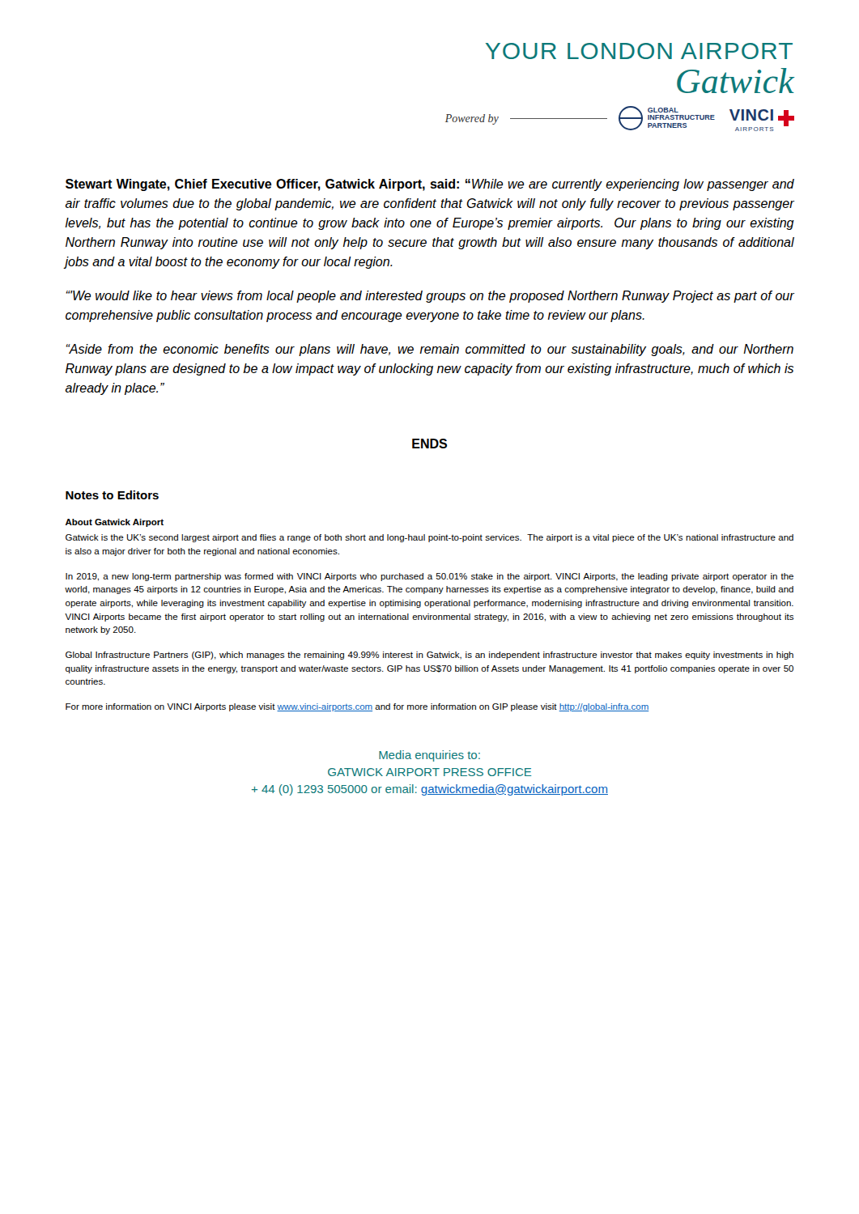YOUR LONDON AIRPORT
Gatwick
Powered by GLOBAL
INFRASTRUCTURE
PARTNERS VINCI AIRPORTS
Stewart Wingate, Chief Executive Officer, Gatwick Airport, said: “While we are currently experiencing low passenger and air traffic volumes due to the global pandemic, we are confident that Gatwick will not only fully recover to previous passenger levels, but has the potential to continue to grow back into one of Europe’s premier airports. Our plans to bring our existing Northern Runway into routine use will not only help to secure that growth but will also ensure many thousands of additional jobs and a vital boost to the economy for our local region.
“'We would like to hear views from local people and interested groups on the proposed Northern Runway Project as part of our comprehensive public consultation process and encourage everyone to take time to review our plans.
“Aside from the economic benefits our plans will have, we remain committed to our sustainability goals, and our Northern Runway plans are designed to be a low impact way of unlocking new capacity from our existing infrastructure, much of which is already in place.”
ENDS
Notes to Editors
About Gatwick Airport
Gatwick is the UK’s second largest airport and flies a range of both short and long-haul point-to-point services. The airport is a vital piece of the UK’s national infrastructure and is also a major driver for both the regional and national economies.
In 2019, a new long-term partnership was formed with VINCI Airports who purchased a 50.01% stake in the airport. VINCI Airports, the leading private airport operator in the world, manages 45 airports in 12 countries in Europe, Asia and the Americas. The company harnesses its expertise as a comprehensive integrator to develop, finance, build and operate airports, while leveraging its investment capability and expertise in optimising operational performance, modernising infrastructure and driving environmental transition. VINCI Airports became the first airport operator to start rolling out an international environmental strategy, in 2016, with a view to achieving net zero emissions throughout its network by 2050.
Global Infrastructure Partners (GIP), which manages the remaining 49.99% interest in Gatwick, is an independent infrastructure investor that makes equity investments in high quality infrastructure assets in the energy, transport and water/waste sectors. GIP has US$70 billion of Assets under Management. Its 41 portfolio companies operate in over 50 countries.
For more information on VINCI Airports please visit www.vinci-airports.com and for more information on GIP please visit http://global-infra.com
Media enquiries to:
GATWICK AIRPORT PRESS OFFICE
+ 44 (0) 1293 505000 or email: gatwickmedia@gatwickairport.com